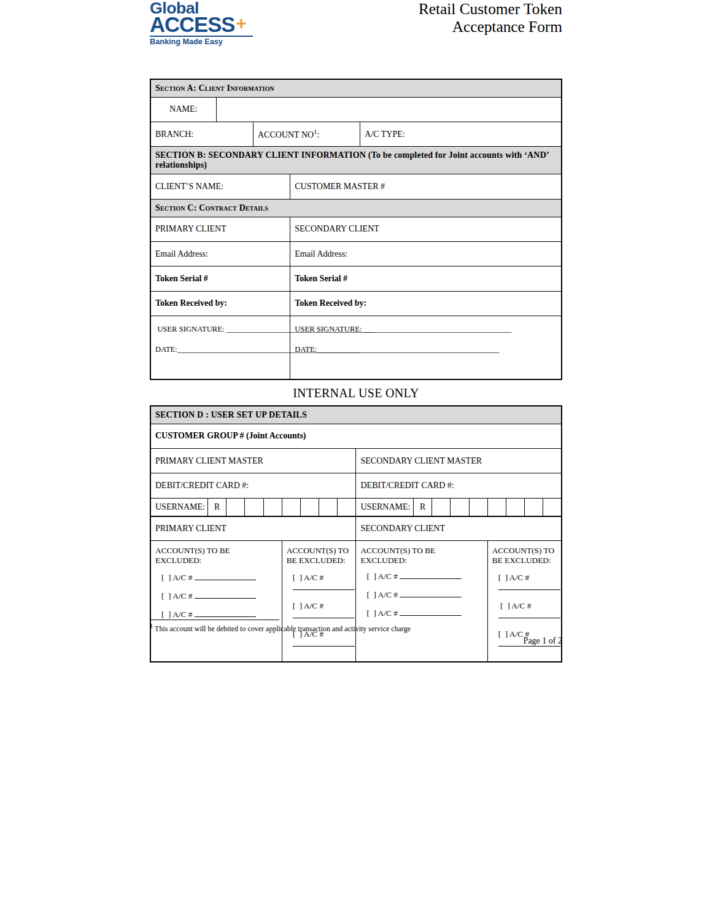Global
ACCESS+
Banking Made Easy
Retail Customer Token
Acceptance Form
| Section A: Client Information |
| NAME: | |
| BRANCH: | ACCOUNT NO 1 : | A/C TYPE: |
| SECTION B: SECONDARY CLIENT INFORMATION (To be completed for Joint accounts with ‘AND’ relationships) |
| CLIENT’S NAME: | CUSTOMER MASTER # |
| Section C: Contract Details |
| PRIMARY CLIENT | SECONDARY CLIENT |
| Email Address: | Email Address: |
| Token Serial # | Token Serial # |
| Token Received by: | Token Received by: |
| USER SIGNATURE: ______________________________________ DATE:_______________________________________________ | USER SIGNATURE: ______________________________________ DATE:_______________________________________________ |
INTERNAL USE ONLY
| SECTION D : USER SET UP DETAILS |
| CUSTOMER GROUP # (Joint Accounts) |
| PRIMARY CLIENT MASTER | SECONDARY CLIENT MASTER |
| DEBIT/CREDIT CARD #: | DEBIT/CREDIT CARD #: |
| USERNAME: | R | | | | | | | | USERNAME: | R | | | | | | | |
| PRIMARY CLIENT | SECONDARY CLIENT |
| ACCOUNT(S) TO BE EXCLUDED: [ ] A/C # [ ] A/C # [ ] A/C # | ACCOUNT(S) TO BE EXCLUDED: [ ] A/C # [ ] A/C # [ ] A/C # | ACCOUNT(S) TO BE EXCLUDED: [ ] A/C # [ ] A/C # [ ] A/C # | ACCOUNT(S) TO BE EXCLUDED: [ ] A/C # [ ] A/C # [ ] A/C # |
1 This account will be debited to cover applicable transaction and activity service charge
Page 1 of 2